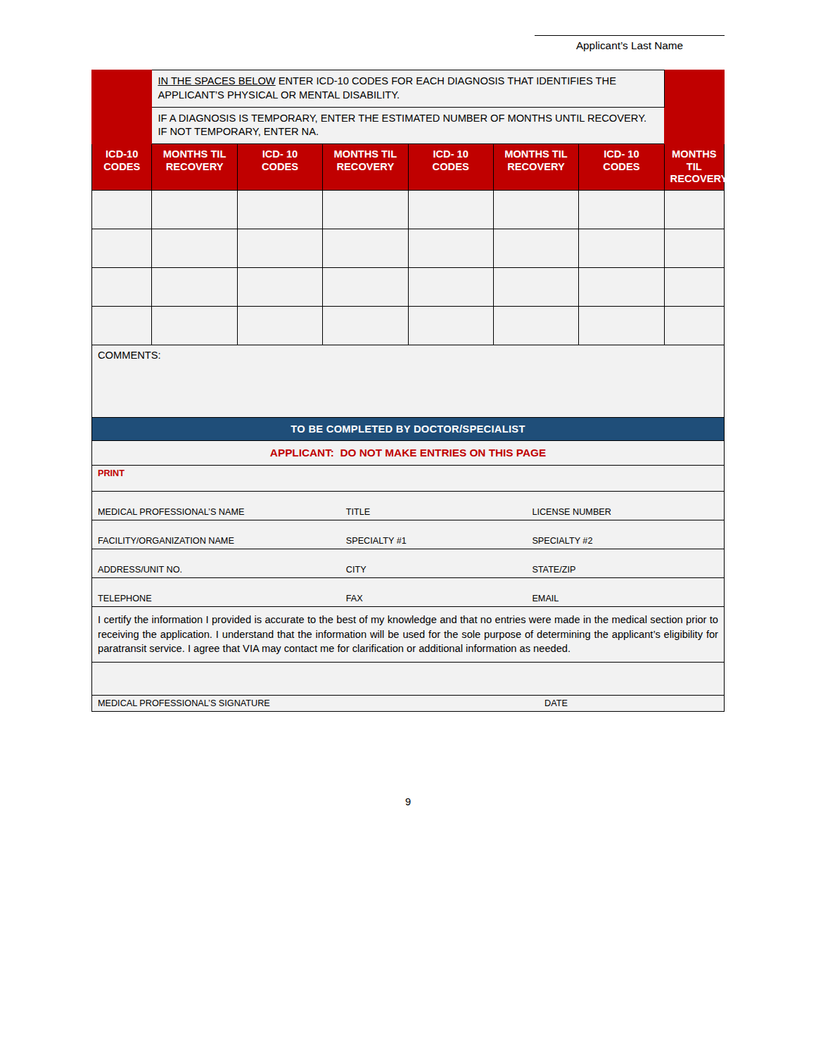Applicant’s Last Name
| | IN THE SPACES BELOW ENTER ICD-10 CODES FOR EACH DIAGNOSIS THAT IDENTIFIES THE APPLICANT’S PHYSICAL OR MENTAL DISABILITY. | |
| IF A DIAGNOSIS IS TEMPORARY, ENTER THE ESTIMATED NUMBER OF MONTHS UNTIL RECOVERY. IF NOT TEMPORARY, ENTER NA. |
| ICD-10 CODES | MONTHS TIL RECOVERY | ICD- 10 CODES | MONTHS TIL RECOVERY | ICD- 10 CODES | MONTHS TIL RECOVERY | ICD- 10 CODES | MONTHS TIL RECOVERY |
| COMMENTS: |
| TO BE COMPLETED BY DOCTOR/SPECIALIST |
| APPLICANT: DO NOT MAKE ENTRIES ON THIS PAGE |
| PRINT |
| MEDICAL PROFESSIONAL’S NAME TITLE LICENSE NUMBER |
| FACILITY/ORGANIZATION NAME SPECIALTY #1 SPECIALTY #2 |
| ADDRESS/UNIT NO. CITY STATE/ZIP |
| TELEPHONE FAX EMAIL |
| I certify the information I provided is accurate to the best of my knowledge and that no entries were made in the medical section prior to receiving the application. I understand that the information will be used for the sole purpose of determining the applicant’s eligibility for paratransit service. I agree that VIA may contact me for clarification or additional information as needed. |
| MEDICAL PROFESSIONAL’S SIGNATURE DATE |
9